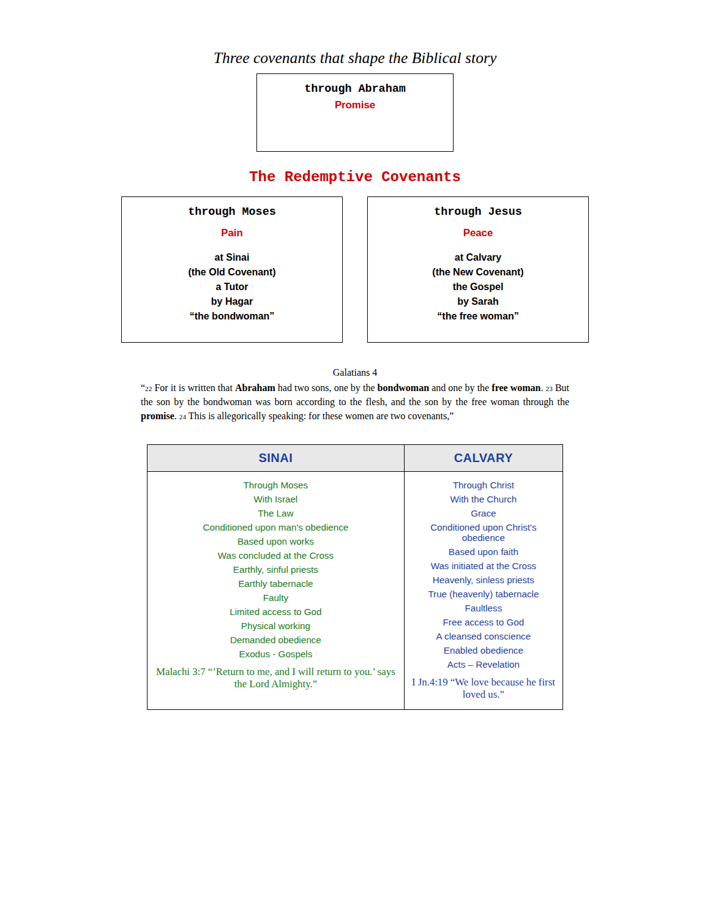Three covenants that shape the Biblical story
through Abraham
Promise
The Redemptive Covenants
through Moses
Pain
at Sinai
(the Old Covenant)
a Tutor
by Hagar
“the bondwoman”
through Jesus
Peace
at Calvary
(the New Covenant)
the Gospel
by Sarah
“the free woman”
Galatians 4
“22 For it is written that Abraham had two sons, one by the bondwoman and one by the free woman. 23 But the son by the bondwoman was born according to the flesh, and the son by the free woman through the promise. 24 This is allegorically speaking: for these women are two covenants,”
| SINAI | CALVARY |
| --- | --- |
| Through Moses With Israel The Law Conditioned upon man's obedience Based upon works Was concluded at the Cross Earthly, sinful priests Earthly tabernacle Faulty Limited access to God Physical working Demanded obedience Exodus - Gospels Malachi 3:7 “’Return to me, and I will return to you.’ says the Lord Almighty.” | Through Christ With the Church Grace Conditioned upon Christ's obedience Based upon faith Was initiated at the Cross Heavenly, sinless priests True (heavenly) tabernacle Faultless Free access to God A cleansed conscience Enabled obedience Acts – Revelation I Jn.4:19 “We love because he first loved us.” |